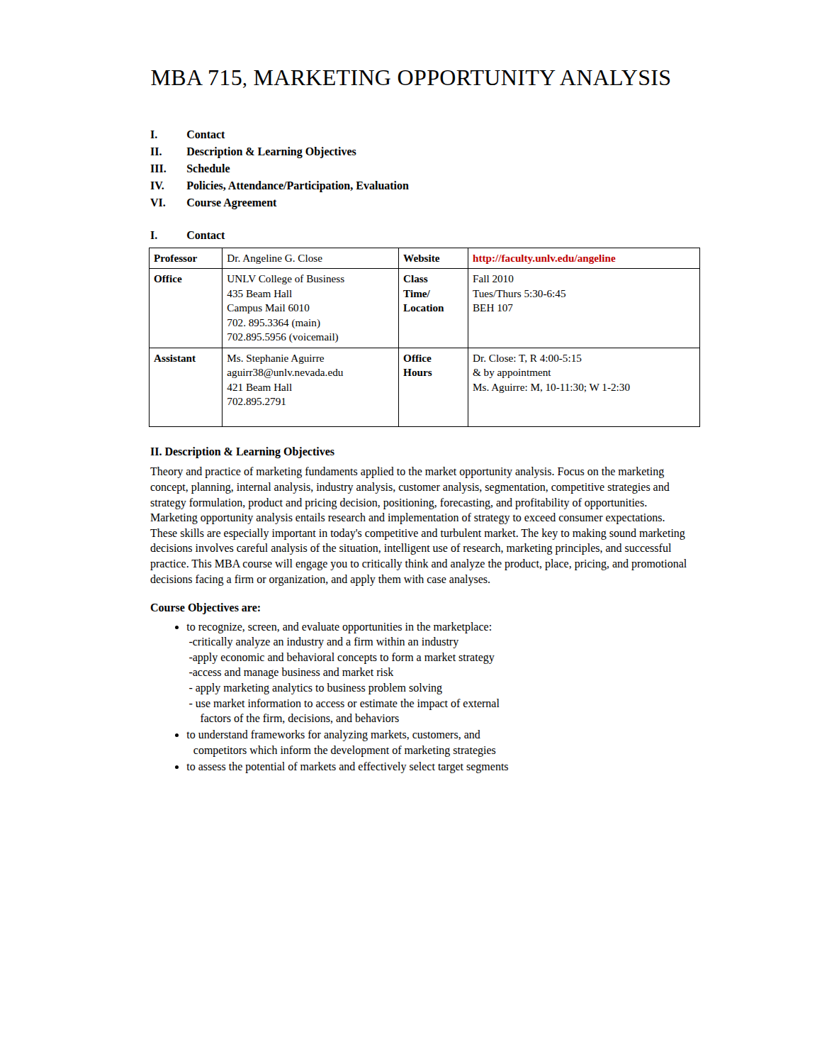MBA 715, MARKETING OPPORTUNITY ANALYSIS
I. Contact
II. Description & Learning Objectives
III. Schedule
IV. Policies, Attendance/Participation, Evaluation
VI. Course Agreement
I. Contact
| Professor | Dr. Angeline G. Close | Website | http://faculty.unlv.edu/angeline |
| Office | UNLV College of Business 435 Beam Hall Campus Mail 6010 702. 895.3364 (main) 702.895.5956 (voicemail) | Class Time/ Location | Fall 2010 Tues/Thurs 5:30-6:45 BEH 107 |
| Assistant | Ms. Stephanie Aguirre aguirr38@unlv.nevada.edu 421 Beam Hall 702.895.2791 | Office Hours | Dr. Close: T, R 4:00-5:15 & by appointment Ms. Aguirre: M, 10-11:30; W 1-2:30 |
II. Description & Learning Objectives
Theory and practice of marketing fundaments applied to the market opportunity analysis. Focus on the marketing concept, planning, internal analysis, industry analysis, customer analysis, segmentation, competitive strategies and strategy formulation, product and pricing decision, positioning, forecasting, and profitability of opportunities. Marketing opportunity analysis entails research and implementation of strategy to exceed consumer expectations. These skills are especially important in today's competitive and turbulent market. The key to making sound marketing decisions involves careful analysis of the situation, intelligent use of research, marketing principles, and successful practice. This MBA course will engage you to critically think and analyze the product, place, pricing, and promotional decisions facing a firm or organization, and apply them with case analyses.
Course Objectives are:
to recognize, screen, and evaluate opportunities in the marketplace: -critically analyze an industry and a firm within an industry -apply economic and behavioral concepts to form a market strategy -access and manage business and market risk - apply marketing analytics to business problem solving - use market information to access or estimate the impact of external factors of the firm, decisions, and behaviors
to understand frameworks for analyzing markets, customers, and competitors which inform the development of marketing strategies
to assess the potential of markets and effectively select target segments